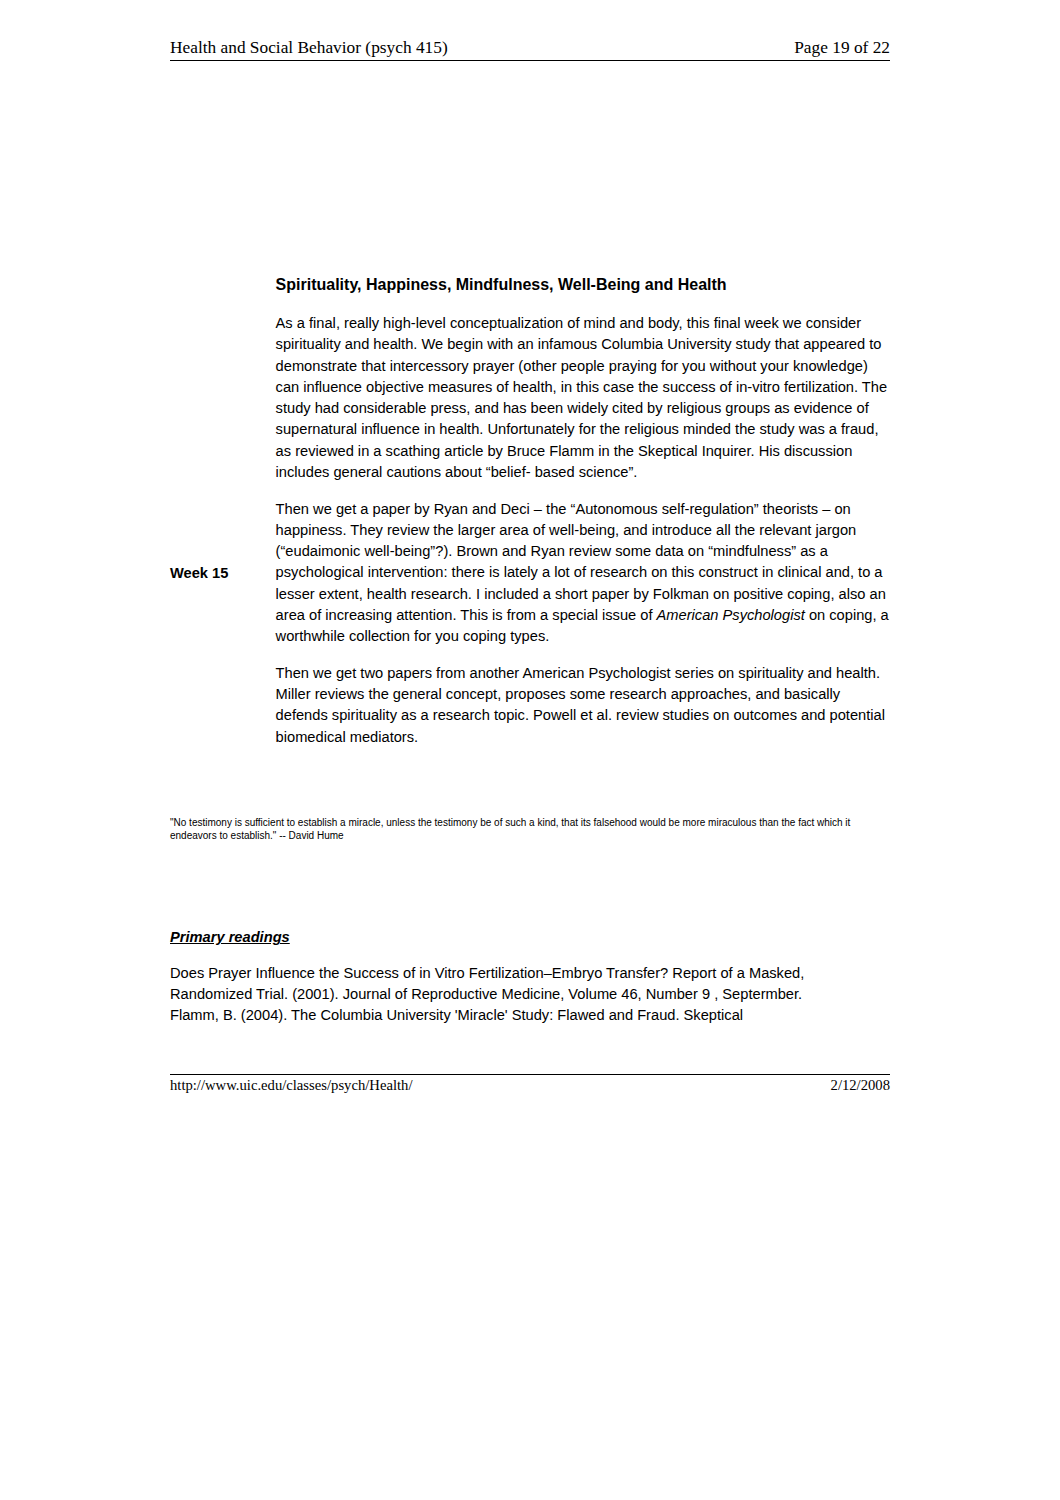Health and Social Behavior (psych 415)
Page 19 of 22
Week 15
Spirituality, Happiness, Mindfulness, Well-Being and Health
As a final, really high-level conceptualization of mind and body, this final week we consider spirituality and health. We begin with an infamous Columbia University study that appeared to demonstrate that intercessory prayer (other people praying for you without your knowledge) can influence objective measures of health, in this case the success of in-vitro fertilization. The study had considerable press, and has been widely cited by religious groups as evidence of supernatural influence in health. Unfortunately for the religious minded the study was a fraud, as reviewed in a scathing article by Bruce Flamm in the Skeptical Inquirer. His discussion includes general cautions about “belief- based science”.
Then we get a paper by Ryan and Deci – the “Autonomous self-regulation” theorists – on happiness. They review the larger area of well-being, and introduce all the relevant jargon (“eudaimonic well-being”?). Brown and Ryan review some data on “mindfulness” as a psychological intervention: there is lately a lot of research on this construct in clinical and, to a lesser extent, health research. I included a short paper by Folkman on positive coping, also an area of increasing attention. This is from a special issue of American Psychologist on coping, a worthwhile collection for you coping types.
Then we get two papers from another American Psychologist series on spirituality and health. Miller reviews the general concept, proposes some research approaches, and basically defends spirituality as a research topic. Powell et al. review studies on outcomes and potential biomedical mediators.
"No testimony is sufficient to establish a miracle, unless the testimony be of such a kind, that its falsehood would be more miraculous than the fact which it endeavors to establish." -- David Hume
Primary readings
Does Prayer Influence the Success of in Vitro Fertilization–Embryo Transfer? Report of a Masked, Randomized Trial. (2001). Journal of Reproductive Medicine, Volume 46, Number 9 , Septermber.
Flamm, B. (2004). The Columbia University 'Miracle' Study: Flawed and Fraud. Skeptical
http://www.uic.edu/classes/psych/Health/
2/12/2008